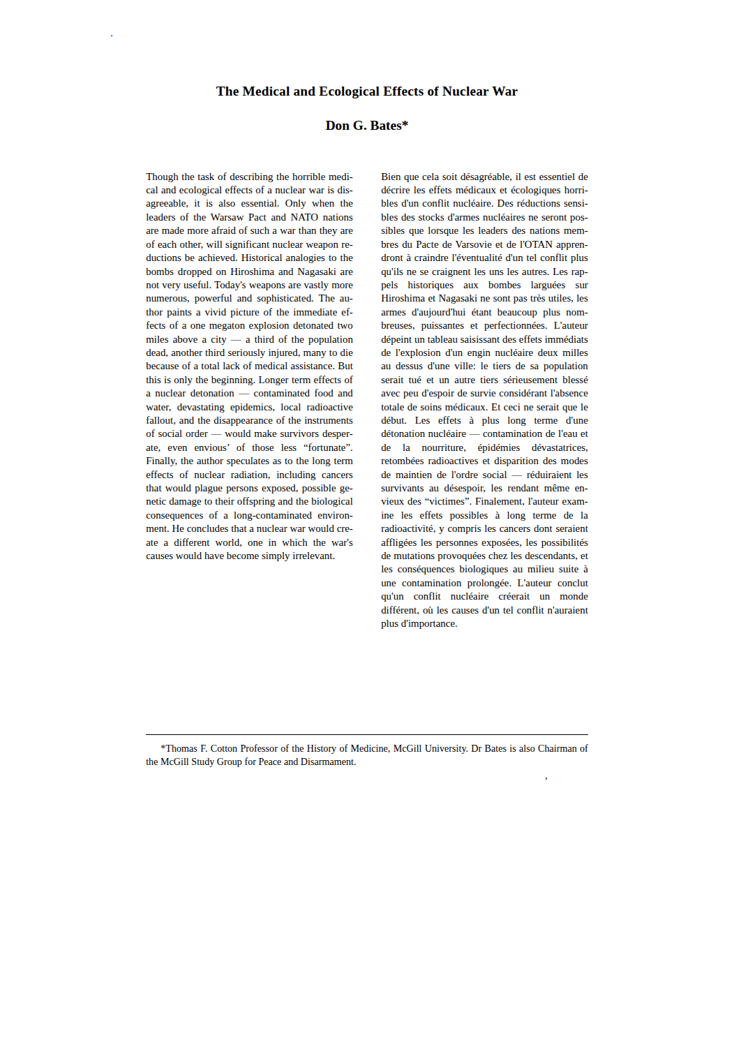.
The Medical and Ecological Effects of Nuclear War
Don G. Bates*
Though the task of describing the horrible medical and ecological effects of a nuclear war is disagreeable, it is also essential. Only when the leaders of the Warsaw Pact and NATO nations are made more afraid of such a war than they are of each other, will significant nuclear weapon reductions be achieved. Historical analogies to the bombs dropped on Hiroshima and Nagasaki are not very useful. Today's weapons are vastly more numerous, powerful and sophisticated. The author paints a vivid picture of the immediate effects of a one megaton explosion detonated two miles above a city — a third of the population dead, another third seriously injured, many to die because of a total lack of medical assistance. But this is only the beginning. Longer term effects of a nuclear detonation — contaminated food and water, devastating epidemics, local radioactive fallout, and the disappearance of the instruments of social order — would make survivors desperate, even envious’ of those less “fortunate”. Finally, the author speculates as to the long term effects of nuclear radiation, including cancers that would plague persons exposed, possible genetic damage to their offspring and the biological consequences of a long-contaminated environment. He concludes that a nuclear war would create a different world, one in which the war's causes would have become simply irrelevant.
Bien que cela soit désagréable, il est essentiel de décrire les effets médicaux et écologiques horribles d'un conflit nucléaire. Des réductions sensibles des stocks d'armes nucléaires ne seront possibles que lorsque les leaders des nations membres du Pacte de Varsovie et de l'OTAN apprendront à craindre l'éventualité d'un tel conflit plus qu'ils ne se craignent les uns les autres. Les rappels historiques aux bombes larguées sur Hiroshima et Nagasaki ne sont pas très utiles, les armes d'aujourd'hui étant beaucoup plus nombreuses, puissantes et perfectionnées. L'auteur dépeint un tableau saisissant des effets immédiats de l'explosion d'un engin nucléaire deux milles au dessus d'une ville: le tiers de sa population serait tué et un autre tiers sérieusement blessé avec peu d'espoir de survie considérant l'absence totale de soins médicaux. Et ceci ne serait que le début. Les effets à plus long terme d'une détonation nucléaire — contamination de l'eau et de la nourriture, épidémies dévastatrices, retombées radioactives et disparition des modes de maintien de l'ordre social — réduiraient les survivants au désespoir, les rendant même envieux des “victimes”. Finalement, l'auteur examine les effets possibles à long terme de la radioactivité, y compris les cancers dont seraient affligées les personnes exposées, les possibilités de mutations provoquées chez les descendants, et les conséquences biologiques au milieu suite à une contamination prolongée. L'auteur conclut qu'un conflit nucléaire créerait un monde différent, où les causes d'un tel conflit n'auraient plus d'importance.
*Thomas F. Cotton Professor of the History of Medicine, McGill University. Dr Bates is also Chairman of the McGill Study Group for Peace and Disarmament.
’